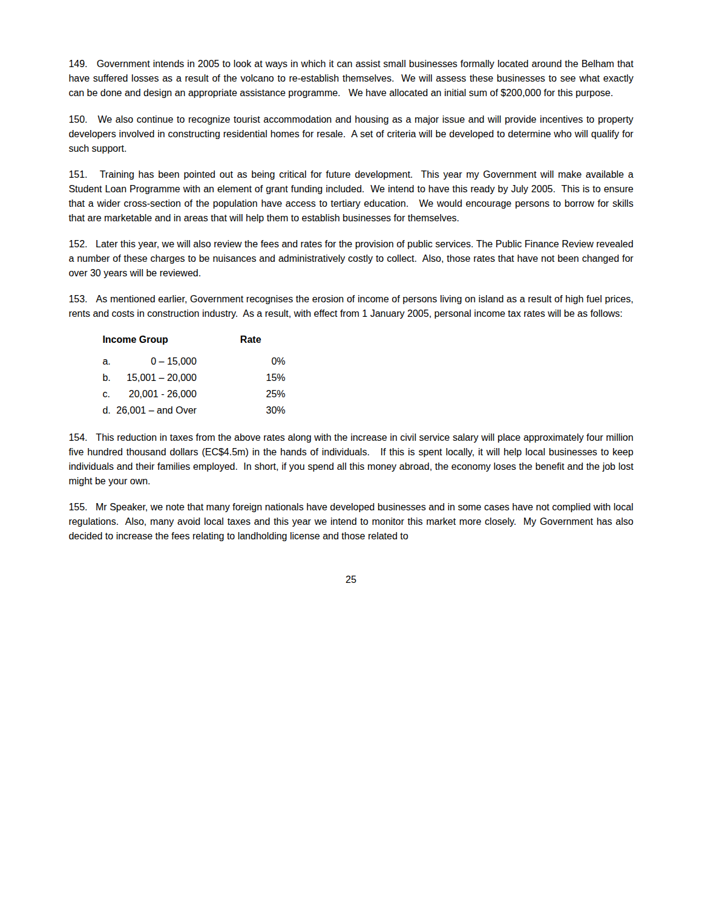149. Government intends in 2005 to look at ways in which it can assist small businesses formally located around the Belham that have suffered losses as a result of the volcano to re-establish themselves. We will assess these businesses to see what exactly can be done and design an appropriate assistance programme. We have allocated an initial sum of $200,000 for this purpose.
150. We also continue to recognize tourist accommodation and housing as a major issue and will provide incentives to property developers involved in constructing residential homes for resale. A set of criteria will be developed to determine who will qualify for such support.
151. Training has been pointed out as being critical for future development. This year my Government will make available a Student Loan Programme with an element of grant funding included. We intend to have this ready by July 2005. This is to ensure that a wider cross-section of the population have access to tertiary education. We would encourage persons to borrow for skills that are marketable and in areas that will help them to establish businesses for themselves.
152. Later this year, we will also review the fees and rates for the provision of public services. The Public Finance Review revealed a number of these charges to be nuisances and administratively costly to collect. Also, those rates that have not been changed for over 30 years will be reviewed.
153. As mentioned earlier, Government recognises the erosion of income of persons living on island as a result of high fuel prices, rents and costs in construction industry. As a result, with effect from 1 January 2005, personal income tax rates will be as follows:
| Income Group | Rate |
| --- | --- |
| a. | 0 – 15,000 | 0% |
| b. | 15,001 – 20,000 | 15% |
| c. | 20,001 - 26,000 | 25% |
| d. | 26,001 – and Over | 30% |
154. This reduction in taxes from the above rates along with the increase in civil service salary will place approximately four million five hundred thousand dollars (EC$4.5m) in the hands of individuals. If this is spent locally, it will help local businesses to keep individuals and their families employed. In short, if you spend all this money abroad, the economy loses the benefit and the job lost might be your own.
155. Mr Speaker, we note that many foreign nationals have developed businesses and in some cases have not complied with local regulations. Also, many avoid local taxes and this year we intend to monitor this market more closely. My Government has also decided to increase the fees relating to landholding license and those related to
25